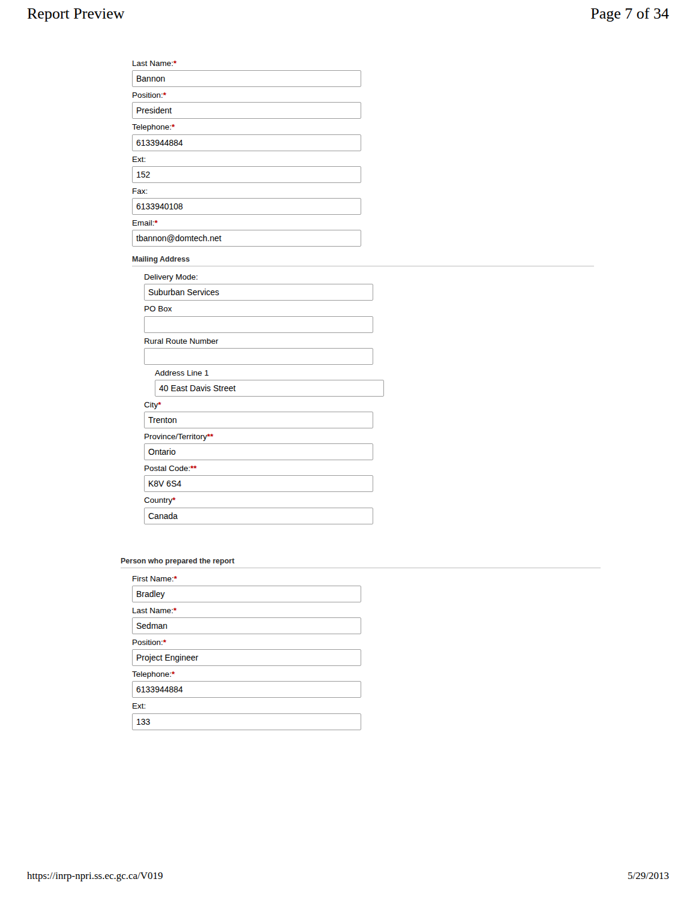Report Preview
Page 7 of 34
Last Name:*
Position:*
Telephone:*
Ext:
Fax:
Email:*
Mailing Address
Delivery Mode:
PO Box
Rural Route Number
Address Line 1
City*
Province/Territory**
Postal Code:**
Country*
Person who prepared the report
First Name:*
Last Name:*
Position:*
Telephone:*
Ext:
https://inrp-npri.ss.ec.gc.ca/V019
5/29/2013